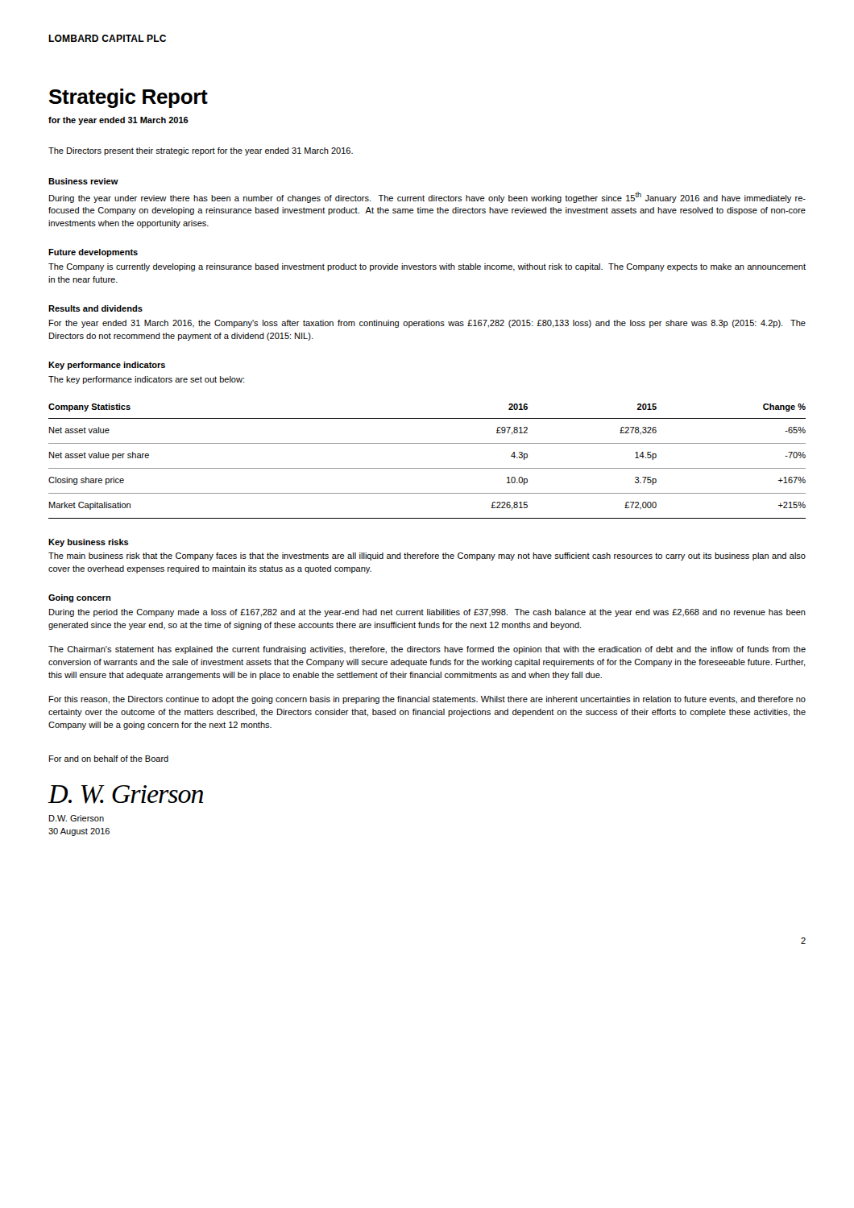LOMBARD CAPITAL PLC
Strategic Report
for the year ended 31 March 2016
The Directors present their strategic report for the year ended 31 March 2016.
Business review
During the year under review there has been a number of changes of directors. The current directors have only been working together since 15th January 2016 and have immediately re-focused the Company on developing a reinsurance based investment product. At the same time the directors have reviewed the investment assets and have resolved to dispose of non-core investments when the opportunity arises.
Future developments
The Company is currently developing a reinsurance based investment product to provide investors with stable income, without risk to capital. The Company expects to make an announcement in the near future.
Results and dividends
For the year ended 31 March 2016, the Company's loss after taxation from continuing operations was £167,282 (2015: £80,133 loss) and the loss per share was 8.3p (2015: 4.2p). The Directors do not recommend the payment of a dividend (2015: NIL).
Key performance indicators
The key performance indicators are set out below:
| Company Statistics | 2016 | 2015 | Change % |
| --- | --- | --- | --- |
| Net asset value | £97,812 | £278,326 | -65% |
| Net asset value per share | 4.3p | 14.5p | -70% |
| Closing share price | 10.0p | 3.75p | +167% |
| Market Capitalisation | £226,815 | £72,000 | +215% |
Key business risks
The main business risk that the Company faces is that the investments are all illiquid and therefore the Company may not have sufficient cash resources to carry out its business plan and also cover the overhead expenses required to maintain its status as a quoted company.
Going concern
During the period the Company made a loss of £167,282 and at the year-end had net current liabilities of £37,998. The cash balance at the year end was £2,668 and no revenue has been generated since the year end, so at the time of signing of these accounts there are insufficient funds for the next 12 months and beyond.
The Chairman's statement has explained the current fundraising activities, therefore, the directors have formed the opinion that with the eradication of debt and the inflow of funds from the conversion of warrants and the sale of investment assets that the Company will secure adequate funds for the working capital requirements of for the Company in the foreseeable future. Further, this will ensure that adequate arrangements will be in place to enable the settlement of their financial commitments as and when they fall due.
For this reason, the Directors continue to adopt the going concern basis in preparing the financial statements. Whilst there are inherent uncertainties in relation to future events, and therefore no certainty over the outcome of the matters described, the Directors consider that, based on financial projections and dependent on the success of their efforts to complete these activities, the Company will be a going concern for the next 12 months.
For and on behalf of the Board
D. W. Grierson
D.W. Grierson
30 August 2016
2